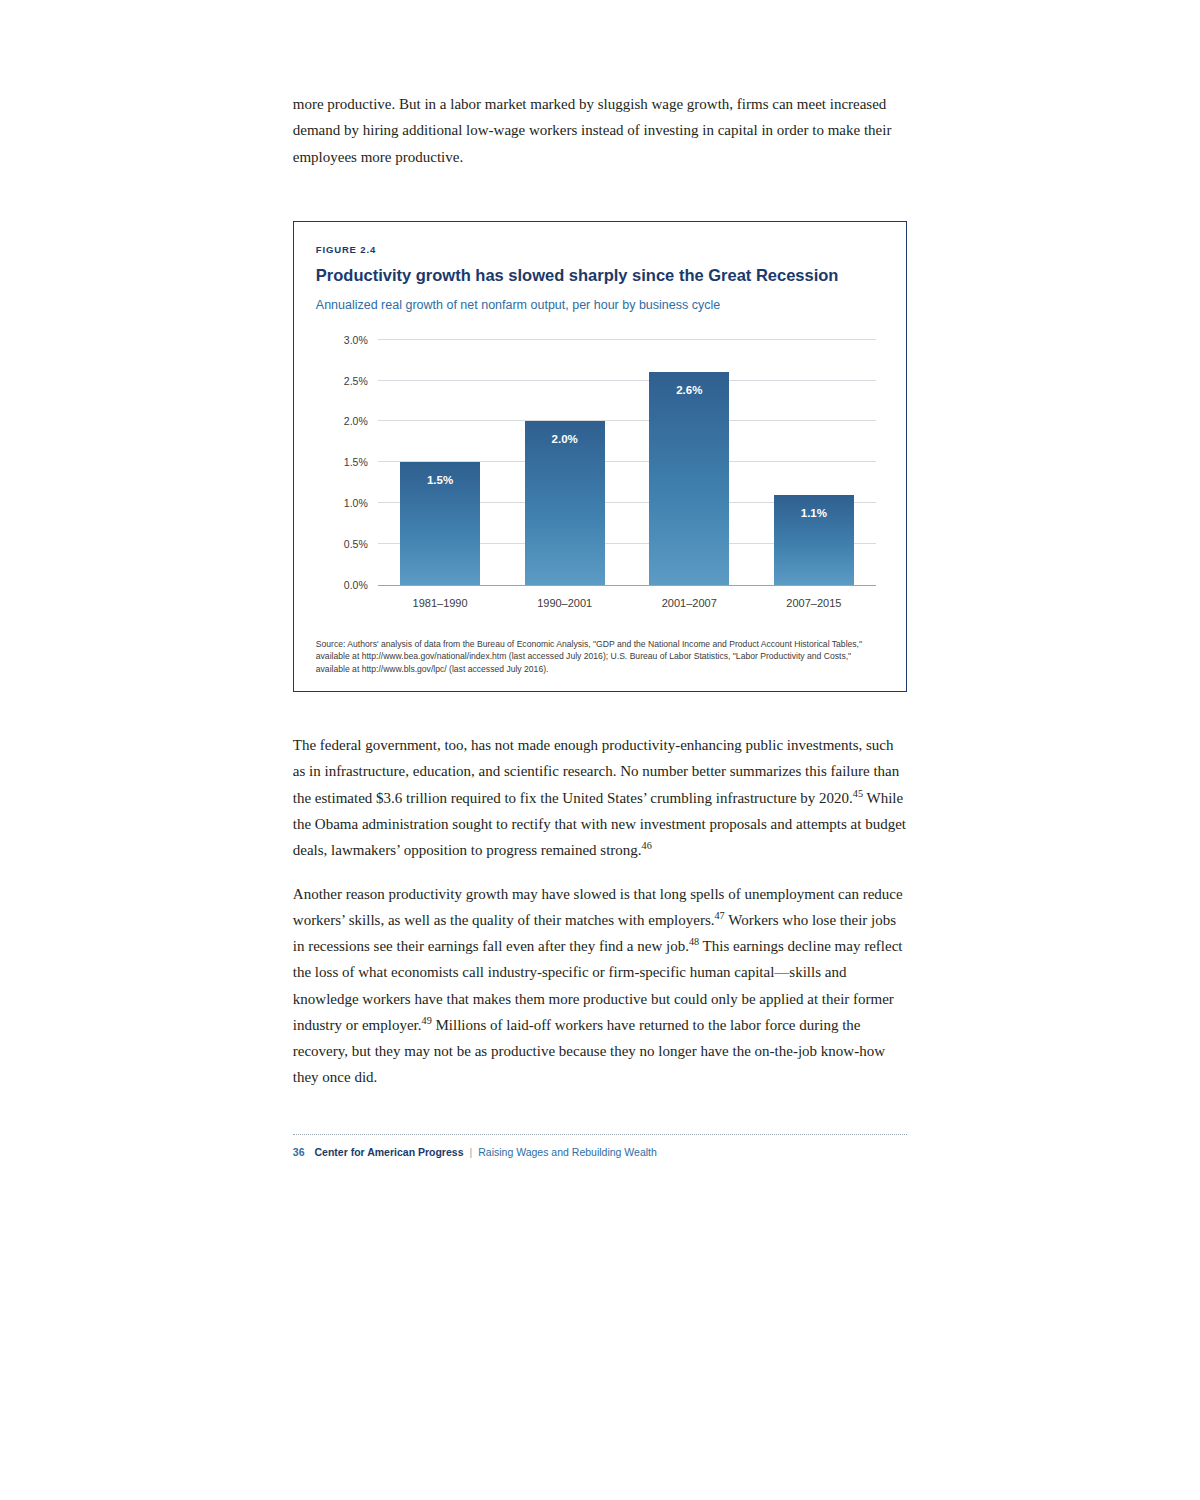more productive. But in a labor market marked by sluggish wage growth, firms can meet increased demand by hiring additional low-wage workers instead of investing in capital in order to make their employees more productive.
FIGURE 2.4
Productivity growth has slowed sharply since the Great Recession
Annualized real growth of net nonfarm output, per hour by business cycle
3.0%
2.5%
2.0%
1.5%
1.0%
0.5%
0.0%
1.5%
2.0%
2.6%
1.1%
1981–1990 1990–2001 2001–2007 2007–2015
Source: Authors' analysis of data from the Bureau of Economic Analysis, "GDP and the National Income and Product Account Historical Tables," available at http://www.bea.gov/national/index.htm (last accessed July 2016); U.S. Bureau of Labor Statistics, "Labor Productivity and Costs," available at http://www.bls.gov/lpc/ (last accessed July 2016).
The federal government, too, has not made enough productivity-enhancing public investments, such as in infrastructure, education, and scientific research. No number better summarizes this failure than the estimated $3.6 trillion required to fix the United States’ crumbling infrastructure by 2020.45 While the Obama administration sought to rectify that with new investment proposals and attempts at budget deals, lawmakers’ opposition to progress remained strong.46
Another reason productivity growth may have slowed is that long spells of unemployment can reduce workers’ skills, as well as the quality of their matches with employers.47 Workers who lose their jobs in recessions see their earnings fall even after they find a new job.48 This earnings decline may reflect the loss of what economists call industry-specific or firm-specific human capital—skills and knowledge workers have that makes them more productive but could only be applied at their former industry or employer.49 Millions of laid-off workers have returned to the labor force during the recovery, but they may not be as productive because they no longer have the on-the-job know-how they once did.
36 Center for American Progress|Raising Wages and Rebuilding Wealth